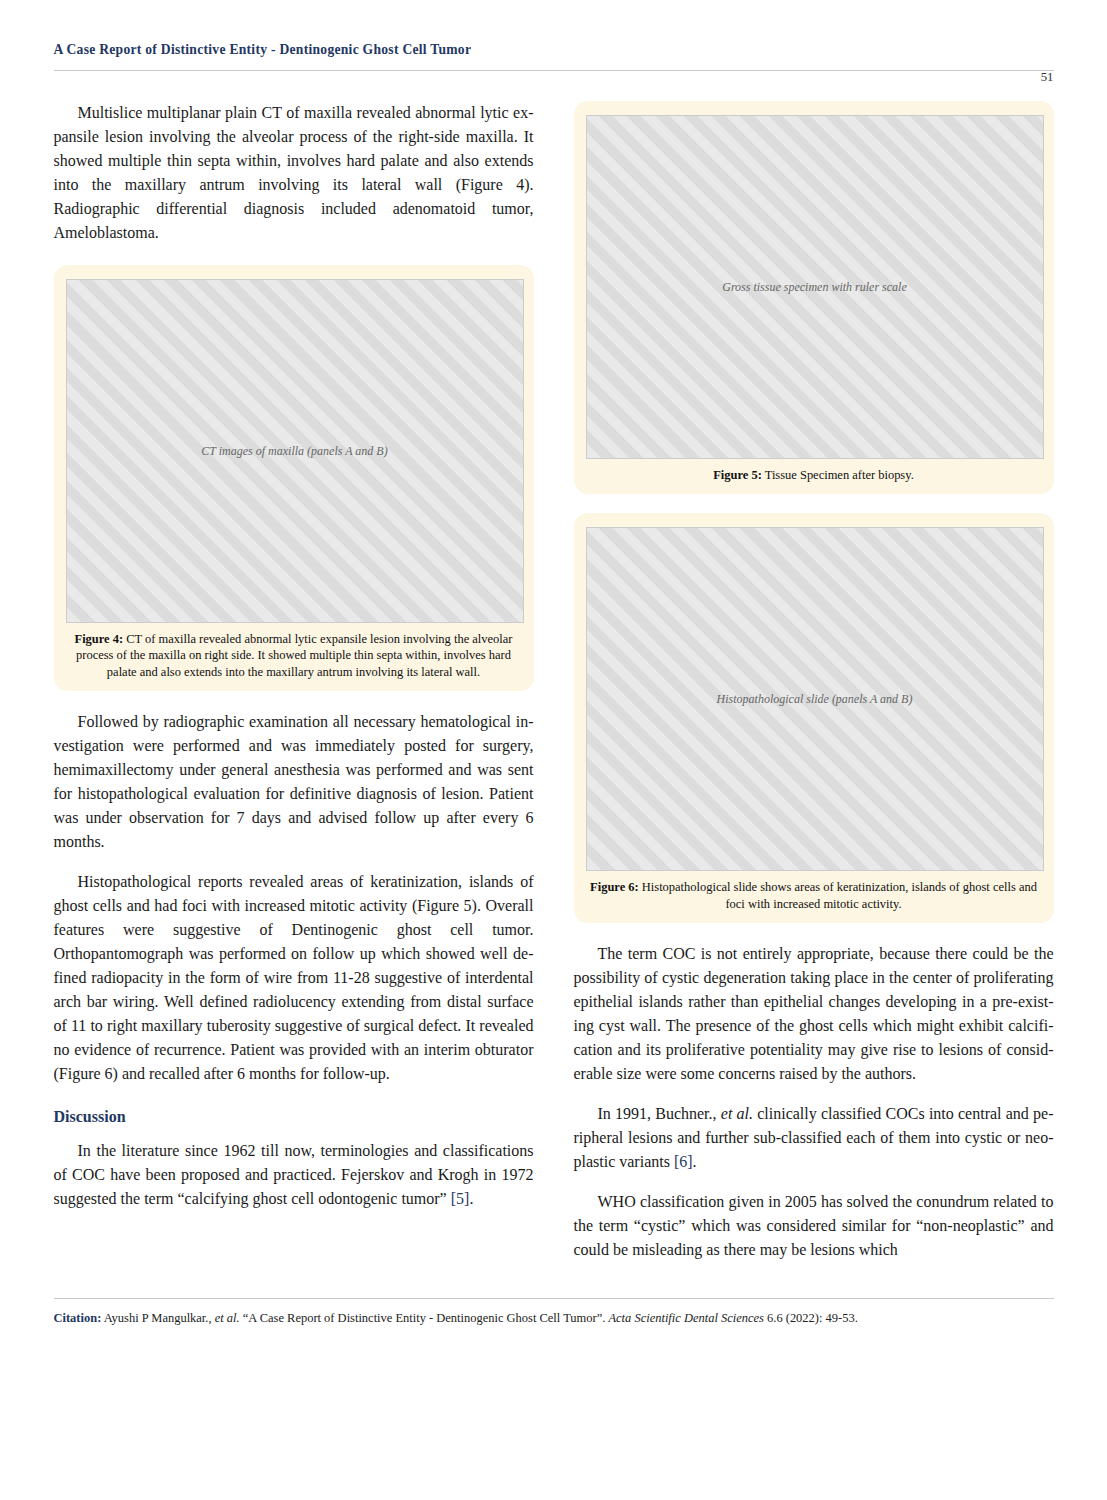A Case Report of Distinctive Entity - Dentinogenic Ghost Cell Tumor
51
Multislice multiplanar plain CT of maxilla revealed abnormal lytic expansile lesion involving the alveolar process of the right-side maxilla. It showed multiple thin septa within, involves hard palate and also extends into the maxillary antrum involving its lateral wall (Figure 4). Radiographic differential diagnosis included adenomatoid tumor, Ameloblastoma.
CT images of maxilla (panels A and B)
Figure 4: CT of maxilla revealed abnormal lytic expansile lesion involving the alveolar process of the maxilla on right side. It showed multiple thin septa within, involves hard palate and also extends into the maxillary antrum involving its lateral wall.
Followed by radiographic examination all necessary hematological investigation were performed and was immediately posted for surgery, hemimaxillectomy under general anesthesia was performed and was sent for histopathological evaluation for definitive diagnosis of lesion. Patient was under observation for 7 days and advised follow up after every 6 months.
Histopathological reports revealed areas of keratinization, islands of ghost cells and had foci with increased mitotic activity (Figure 5). Overall features were suggestive of Dentinogenic ghost cell tumor. Orthopantomograph was performed on follow up which showed well defined radiopacity in the form of wire from 11-28 suggestive of interdental arch bar wiring. Well defined radiolucency extending from distal surface of 11 to right maxillary tuberosity suggestive of surgical defect. It revealed no evidence of recurrence. Patient was provided with an interim obturator (Figure 6) and recalled after 6 months for follow-up.
Discussion
In the literature since 1962 till now, terminologies and classifications of COC have been proposed and practiced. Fejerskov and Krogh in 1972 suggested the term “calcifying ghost cell odontogenic tumor” [5].
Gross tissue specimen with ruler scale
Figure 5: Tissue Specimen after biopsy.
Histopathological slide (panels A and B)
Figure 6: Histopathological slide shows areas of keratinization, islands of ghost cells and foci with increased mitotic activity.
The term COC is not entirely appropriate, because there could be the possibility of cystic degeneration taking place in the center of proliferating epithelial islands rather than epithelial changes developing in a pre-existing cyst wall. The presence of the ghost cells which might exhibit calcification and its proliferative potentiality may give rise to lesions of considerable size were some concerns raised by the authors.
In 1991, Buchner., et al. clinically classified COCs into central and peripheral lesions and further sub-classified each of them into cystic or neoplastic variants [6].
WHO classification given in 2005 has solved the conundrum related to the term “cystic” which was considered similar for “non-neoplastic” and could be misleading as there may be lesions which
Citation: Ayushi P Mangulkar., et al. “A Case Report of Distinctive Entity - Dentinogenic Ghost Cell Tumor”. Acta Scientific Dental Sciences 6.6 (2022): 49-53.